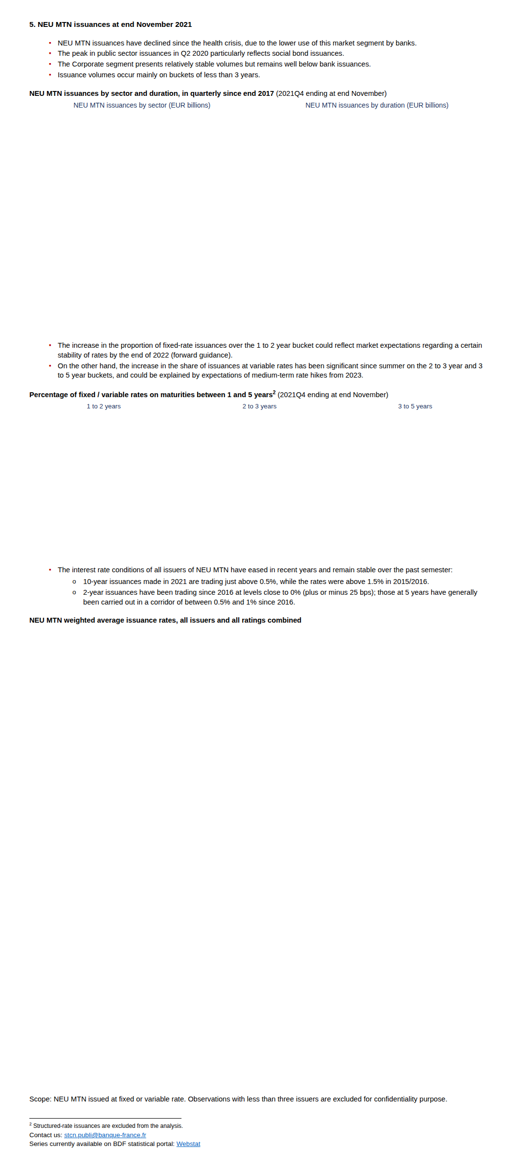5. NEU MTN issuances at end November 2021
NEU MTN issuances have declined since the health crisis, due to the lower use of this market segment by banks.
The peak in public sector issuances in Q2 2020 particularly reflects social bond issuances.
The Corporate segment presents relatively stable volumes but remains well below bank issuances.
Issuance volumes occur mainly on buckets of less than 3 years.
NEU MTN issuances by sector and duration, in quarterly since end 2017 (2021Q4 ending at end November)
NEU MTN issuances by sector (EUR billions)
NEU MTN issuances by duration (EUR billions)
The increase in the proportion of fixed-rate issuances over the 1 to 2 year bucket could reflect market expectations regarding a certain stability of rates by the end of 2022 (forward guidance).
On the other hand, the increase in the share of issuances at variable rates has been significant since summer on the 2 to 3 year and 3 to 5 year buckets, and could be explained by expectations of medium-term rate hikes from 2023.
Percentage of fixed / variable rates on maturities between 1 and 5 years2 (2021Q4 ending at end November)
1 to 2 years
2 to 3 years
3 to 5 years
The interest rate conditions of all issuers of NEU MTN have eased in recent years and remain stable over the past semester:
10-year issuances made in 2021 are trading just above 0.5%, while the rates were above 1.5% in 2015/2016.
2-year issuances have been trading since 2016 at levels close to 0% (plus or minus 25 bps); those at 5 years have generally been carried out in a corridor of between 0.5% and 1% since 2016.
NEU MTN weighted average issuance rates, all issuers and all ratings combined
Scope: NEU MTN issued at fixed or variable rate. Observations with less than three issuers are excluded for confidentiality purpose.
2 Structured-rate issuances are excluded from the analysis.
Contact us: stcn.publi@banque-france.fr
Series currently available on BDF statistical portal: Webstat